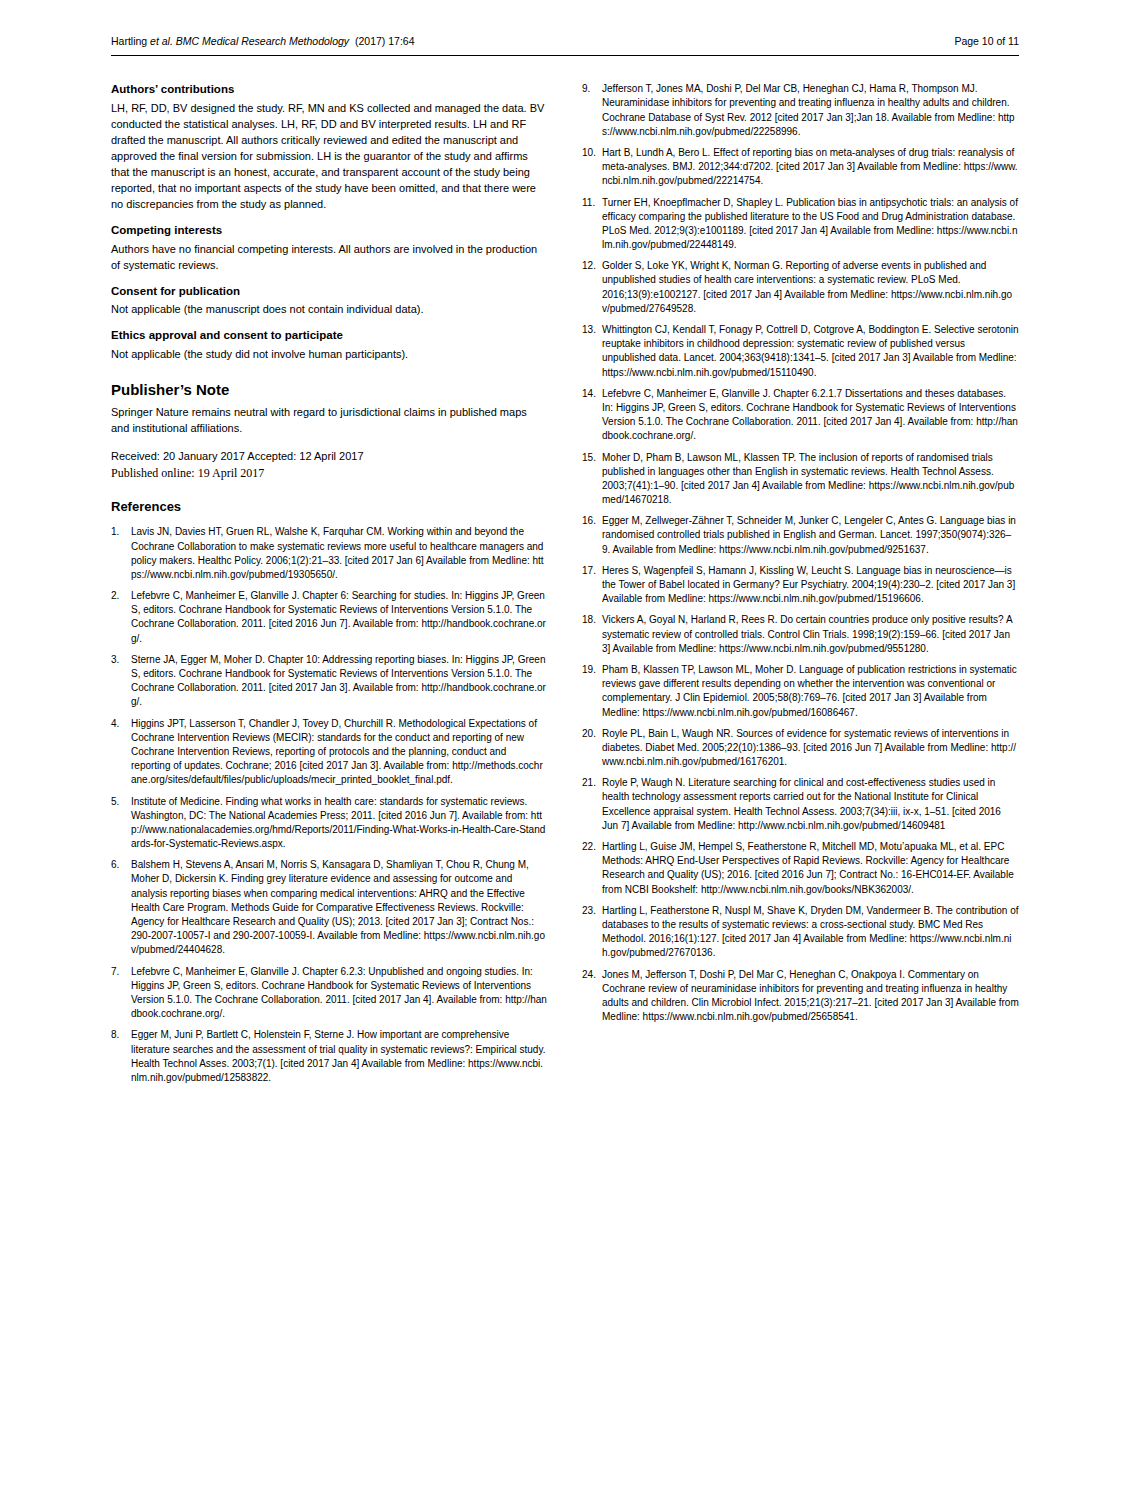Hartling et al. BMC Medical Research Methodology (2017) 17:64
Page 10 of 11
Authors’ contributions
LH, RF, DD, BV designed the study. RF, MN and KS collected and managed the data. BV conducted the statistical analyses. LH, RF, DD and BV interpreted results. LH and RF drafted the manuscript. All authors critically reviewed and edited the manuscript and approved the final version for submission. LH is the guarantor of the study and affirms that the manuscript is an honest, accurate, and transparent account of the study being reported, that no important aspects of the study have been omitted, and that there were no discrepancies from the study as planned.
Competing interests
Authors have no financial competing interests. All authors are involved in the production of systematic reviews.
Consent for publication
Not applicable (the manuscript does not contain individual data).
Ethics approval and consent to participate
Not applicable (the study did not involve human participants).
Publisher’s Note
Springer Nature remains neutral with regard to jurisdictional claims in published maps and institutional affiliations.
Received: 20 January 2017 Accepted: 12 April 2017
Published online: 19 April 2017
References
Lavis JN, Davies HT, Gruen RL, Walshe K, Farquhar CM. Working within and beyond the Cochrane Collaboration to make systematic reviews more useful to healthcare managers and policy makers. Healthc Policy. 2006;1(2):21–33. [cited 2017 Jan 6] Available from Medline: https://www.ncbi.nlm.nih.gov/pubmed/19305650/.
Lefebvre C, Manheimer E, Glanville J. Chapter 6: Searching for studies. In: Higgins JP, Green S, editors. Cochrane Handbook for Systematic Reviews of Interventions Version 5.1.0. The Cochrane Collaboration. 2011. [cited 2016 Jun 7]. Available from: http://handbook.cochrane.org/.
Sterne JA, Egger M, Moher D. Chapter 10: Addressing reporting biases. In: Higgins JP, Green S, editors. Cochrane Handbook for Systematic Reviews of Interventions Version 5.1.0. The Cochrane Collaboration. 2011. [cited 2017 Jan 3]. Available from: http://handbook.cochrane.org/.
Higgins JPT, Lasserson T, Chandler J, Tovey D, Churchill R. Methodological Expectations of Cochrane Intervention Reviews (MECIR): standards for the conduct and reporting of new Cochrane Intervention Reviews, reporting of protocols and the planning, conduct and reporting of updates. Cochrane; 2016 [cited 2017 Jan 3]. Available from: http://methods.cochrane.org/sites/default/files/public/uploads/mecir_printed_booklet_final.pdf.
Institute of Medicine. Finding what works in health care: standards for systematic reviews. Washington, DC: The National Academies Press; 2011. [cited 2016 Jun 7]. Available from: http://www.nationalacademies.org/hmd/Reports/2011/Finding-What-Works-in-Health-Care-Standards-for-Systematic-Reviews.aspx.
Balshem H, Stevens A, Ansari M, Norris S, Kansagara D, Shamliyan T, Chou R, Chung M, Moher D, Dickersin K. Finding grey literature evidence and assessing for outcome and analysis reporting biases when comparing medical interventions: AHRQ and the Effective Health Care Program. Methods Guide for Comparative Effectiveness Reviews. Rockville: Agency for Healthcare Research and Quality (US); 2013. [cited 2017 Jan 3]; Contract Nos.: 290-2007-10057-I and 290-2007-10059-I. Available from Medline: https://www.ncbi.nlm.nih.gov/pubmed/24404628.
Lefebvre C, Manheimer E, Glanville J. Chapter 6.2.3: Unpublished and ongoing studies. In: Higgins JP, Green S, editors. Cochrane Handbook for Systematic Reviews of Interventions Version 5.1.0. The Cochrane Collaboration. 2011. [cited 2017 Jan 4]. Available from: http://handbook.cochrane.org/.
Egger M, Juni P, Bartlett C, Holenstein F, Sterne J. How important are comprehensive literature searches and the assessment of trial quality in systematic reviews?: Empirical study. Health Technol Asses. 2003;7(1). [cited 2017 Jan 4] Available from Medline: https://www.ncbi.nlm.nih.gov/pubmed/12583822.
Jefferson T, Jones MA, Doshi P, Del Mar CB, Heneghan CJ, Hama R, Thompson MJ. Neuraminidase inhibitors for preventing and treating influenza in healthy adults and children. Cochrane Database of Syst Rev. 2012 [cited 2017 Jan 3];Jan 18. Available from Medline: https://www.ncbi.nlm.nih.gov/pubmed/22258996.
Hart B, Lundh A, Bero L. Effect of reporting bias on meta-analyses of drug trials: reanalysis of meta-analyses. BMJ. 2012;344:d7202. [cited 2017 Jan 3] Available from Medline: https://www.ncbi.nlm.nih.gov/pubmed/22214754.
Turner EH, Knoepflmacher D, Shapley L. Publication bias in antipsychotic trials: an analysis of efficacy comparing the published literature to the US Food and Drug Administration database. PLoS Med. 2012;9(3):e1001189. [cited 2017 Jan 4] Available from Medline: https://www.ncbi.nlm.nih.gov/pubmed/22448149.
Golder S, Loke YK, Wright K, Norman G. Reporting of adverse events in published and unpublished studies of health care interventions: a systematic review. PLoS Med. 2016;13(9):e1002127. [cited 2017 Jan 4] Available from Medline: https://www.ncbi.nlm.nih.gov/pubmed/27649528.
Whittington CJ, Kendall T, Fonagy P, Cottrell D, Cotgrove A, Boddington E. Selective serotonin reuptake inhibitors in childhood depression: systematic review of published versus unpublished data. Lancet. 2004;363(9418):1341–5. [cited 2017 Jan 3] Available from Medline: https://www.ncbi.nlm.nih.gov/pubmed/15110490.
Lefebvre C, Manheimer E, Glanville J. Chapter 6.2.1.7 Dissertations and theses databases. In: Higgins JP, Green S, editors. Cochrane Handbook for Systematic Reviews of Interventions Version 5.1.0. The Cochrane Collaboration. 2011. [cited 2017 Jan 4]. Available from: http://handbook.cochrane.org/.
Moher D, Pham B, Lawson ML, Klassen TP. The inclusion of reports of randomised trials published in languages other than English in systematic reviews. Health Technol Assess. 2003;7(41):1–90. [cited 2017 Jan 4] Available from Medline: https://www.ncbi.nlm.nih.gov/pubmed/14670218.
Egger M, Zellweger-Zähner T, Schneider M, Junker C, Lengeler C, Antes G. Language bias in randomised controlled trials published in English and German. Lancet. 1997;350(9074):326–9. Available from Medline: https://www.ncbi.nlm.nih.gov/pubmed/9251637.
Heres S, Wagenpfeil S, Hamann J, Kissling W, Leucht S. Language bias in neuroscience—is the Tower of Babel located in Germany? Eur Psychiatry. 2004;19(4):230–2. [cited 2017 Jan 3] Available from Medline: https://www.ncbi.nlm.nih.gov/pubmed/15196606.
Vickers A, Goyal N, Harland R, Rees R. Do certain countries produce only positive results? A systematic review of controlled trials. Control Clin Trials. 1998;19(2):159–66. [cited 2017 Jan 3] Available from Medline: https://www.ncbi.nlm.nih.gov/pubmed/9551280.
Pham B, Klassen TP, Lawson ML, Moher D. Language of publication restrictions in systematic reviews gave different results depending on whether the intervention was conventional or complementary. J Clin Epidemiol. 2005;58(8):769–76. [cited 2017 Jan 3] Available from Medline: https://www.ncbi.nlm.nih.gov/pubmed/16086467.
Royle PL, Bain L, Waugh NR. Sources of evidence for systematic reviews of interventions in diabetes. Diabet Med. 2005;22(10):1386–93. [cited 2016 Jun 7] Available from Medline: http://www.ncbi.nlm.nih.gov/pubmed/16176201.
Royle P, Waugh N. Literature searching for clinical and cost-effectiveness studies used in health technology assessment reports carried out for the National Institute for Clinical Excellence appraisal system. Health Technol Assess. 2003;7(34):iii, ix-x, 1–51. [cited 2016 Jun 7] Available from Medline: http://www.ncbi.nlm.nih.gov/pubmed/14609481
Hartling L, Guise JM, Hempel S, Featherstone R, Mitchell MD, Motu’apuaka ML, et al. EPC Methods: AHRQ End-User Perspectives of Rapid Reviews. Rockville: Agency for Healthcare Research and Quality (US); 2016. [cited 2016 Jun 7]; Contract No.: 16-EHC014-EF. Available from NCBI Bookshelf: http://www.ncbi.nlm.nih.gov/books/NBK362003/.
Hartling L, Featherstone R, Nuspl M, Shave K, Dryden DM, Vandermeer B. The contribution of databases to the results of systematic reviews: a cross-sectional study. BMC Med Res Methodol. 2016;16(1):127. [cited 2017 Jan 4] Available from Medline: https://www.ncbi.nlm.nih.gov/pubmed/27670136.
Jones M, Jefferson T, Doshi P, Del Mar C, Heneghan C, Onakpoya I. Commentary on Cochrane review of neuraminidase inhibitors for preventing and treating influenza in healthy adults and children. Clin Microbiol Infect. 2015;21(3):217–21. [cited 2017 Jan 3] Available from Medline: https://www.ncbi.nlm.nih.gov/pubmed/25658541.